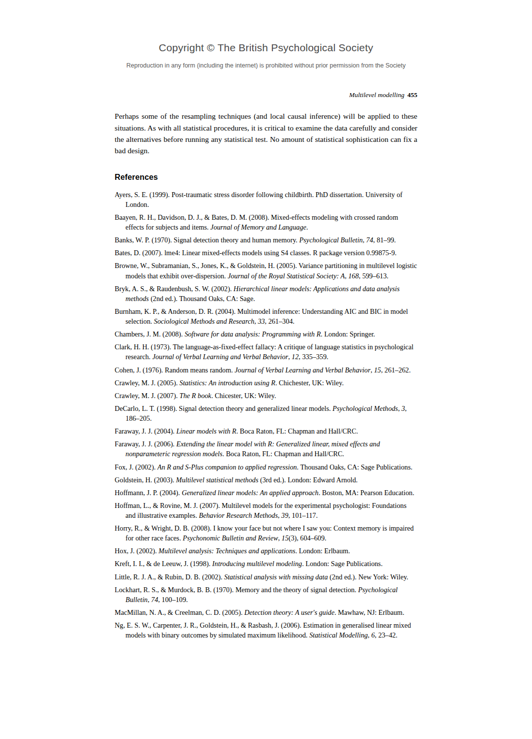Copyright © The British Psychological Society
Reproduction in any form (including the internet) is prohibited without prior permission from the Society
Multilevel modelling 455
Perhaps some of the resampling techniques (and local causal inference) will be applied to these situations. As with all statistical procedures, it is critical to examine the data carefully and consider the alternatives before running any statistical test. No amount of statistical sophistication can fix a bad design.
References
Ayers, S. E. (1999). Post-traumatic stress disorder following childbirth. PhD dissertation. University of London.
Baayen, R. H., Davidson, D. J., & Bates, D. M. (2008). Mixed-effects modeling with crossed random effects for subjects and items. Journal of Memory and Language.
Banks, W. P. (1970). Signal detection theory and human memory. Psychological Bulletin, 74, 81–99.
Bates, D. (2007). lme4: Linear mixed-effects models using S4 classes. R package version 0.99875-9.
Browne, W., Subramanian, S., Jones, K., & Goldstein, H. (2005). Variance partitioning in multilevel logistic models that exhibit over-dispersion. Journal of the Royal Statistical Society: A, 168, 599–613.
Bryk, A. S., & Raudenbush, S. W. (2002). Hierarchical linear models: Applications and data analysis methods (2nd ed.). Thousand Oaks, CA: Sage.
Burnham, K. P., & Anderson, D. R. (2004). Multimodel inference: Understanding AIC and BIC in model selection. Sociological Methods and Research, 33, 261–304.
Chambers, J. M. (2008). Software for data analysis: Programming with R. London: Springer.
Clark, H. H. (1973). The language-as-fixed-effect fallacy: A critique of language statistics in psychological research. Journal of Verbal Learning and Verbal Behavior, 12, 335–359.
Cohen, J. (1976). Random means random. Journal of Verbal Learning and Verbal Behavior, 15, 261–262.
Crawley, M. J. (2005). Statistics: An introduction using R. Chichester, UK: Wiley.
Crawley, M. J. (2007). The R book. Chicester, UK: Wiley.
DeCarlo, L. T. (1998). Signal detection theory and generalized linear models. Psychological Methods, 3, 186–205.
Faraway, J. J. (2004). Linear models with R. Boca Raton, FL: Chapman and Hall/CRC.
Faraway, J. J. (2006). Extending the linear model with R: Generalized linear, mixed effects and nonparameteric regression models. Boca Raton, FL: Chapman and Hall/CRC.
Fox, J. (2002). An R and S-Plus companion to applied regression. Thousand Oaks, CA: Sage Publications.
Goldstein, H. (2003). Multilevel statistical methods (3rd ed.). London: Edward Arnold.
Hoffmann, J. P. (2004). Generalized linear models: An applied approach. Boston, MA: Pearson Education.
Hoffman, L., & Rovine, M. J. (2007). Multilevel models for the experimental psychologist: Foundations and illustrative examples. Behavior Research Methods, 39, 101–117.
Horry, R., & Wright, D. B. (2008). I know your face but not where I saw you: Context memory is impaired for other race faces. Psychonomic Bulletin and Review, 15(3), 604–609.
Hox, J. (2002). Multilevel analysis: Techniques and applications. London: Erlbaum.
Kreft, I. I., & de Leeuw, J. (1998). Introducing multilevel modeling. London: Sage Publications.
Little, R. J. A., & Rubin, D. B. (2002). Statistical analysis with missing data (2nd ed.). New York: Wiley.
Lockhart, R. S., & Murdock, B. B. (1970). Memory and the theory of signal detection. Psychological Bulletin, 74, 100–109.
MacMillan, N. A., & Creelman, C. D. (2005). Detection theory: A user's guide. Mawhaw, NJ: Erlbaum.
Ng, E. S. W., Carpenter, J. R., Goldstein, H., & Rasbash, J. (2006). Estimation in generalised linear mixed models with binary outcomes by simulated maximum likelihood. Statistical Modelling, 6, 23–42.